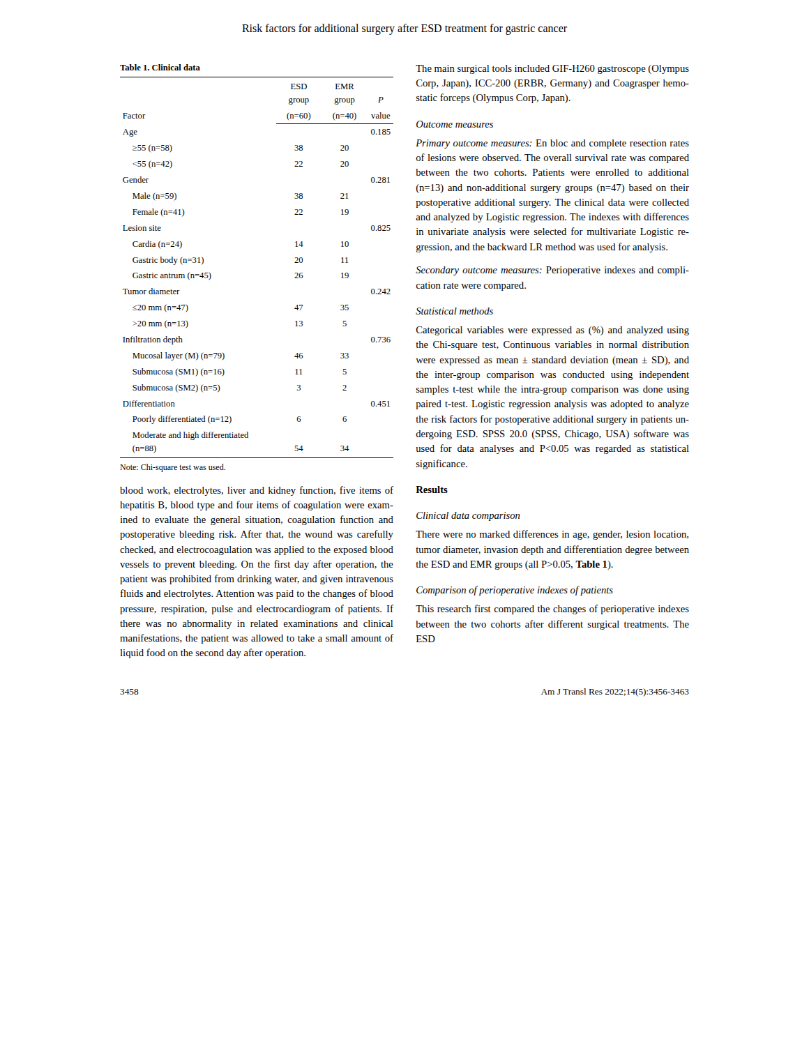Risk factors for additional surgery after ESD treatment for gastric cancer
Table 1. Clinical data
| Factor | ESD group | EMR group | P |
| --- | --- | --- | --- |
| (n=60) | (n=40) | value |
| Age | | | 0.185 |
| ≥55 (n=58) | 38 | 20 | |
| <55 (n=42) | 22 | 20 | |
| Gender | | | 0.281 |
| Male (n=59) | 38 | 21 | |
| Female (n=41) | 22 | 19 | |
| Lesion site | | | 0.825 |
| Cardia (n=24) | 14 | 10 | |
| Gastric body (n=31) | 20 | 11 | |
| Gastric antrum (n=45) | 26 | 19 | |
| Tumor diameter | | | 0.242 |
| ≤20 mm (n=47) | 47 | 35 | |
| >20 mm (n=13) | 13 | 5 | |
| Infiltration depth | | | 0.736 |
| Mucosal layer (M) (n=79) | 46 | 33 | |
| Submucosa (SM1) (n=16) | 11 | 5 | |
| Submucosa (SM2) (n=5) | 3 | 2 | |
| Differentiation | | | 0.451 |
| Poorly differentiated (n=12) | 6 | 6 | |
| Moderate and high differentiated (n=88) | 54 | 34 | |
Note: Chi-square test was used.
blood work, electrolytes, liver and kidney function, five items of hepatitis B, blood type and four items of coagulation were examined to evaluate the general situation, coagulation function and postoperative bleeding risk. After that, the wound was carefully checked, and electrocoagulation was applied to the exposed blood vessels to prevent bleeding. On the first day after operation, the patient was prohibited from drinking water, and given intravenous fluids and electrolytes. Attention was paid to the changes of blood pressure, respiration, pulse and electrocardiogram of patients. If there was no abnormality in related examinations and clinical manifestations, the patient was allowed to take a small amount of liquid food on the second day after operation.
The main surgical tools included GIF-H260 gastroscope (Olympus Corp, Japan), ICC-200 (ERBR, Germany) and Coagrasper hemostatic forceps (Olympus Corp, Japan).
Outcome measures
Primary outcome measures: En bloc and complete resection rates of lesions were observed. The overall survival rate was compared between the two cohorts. Patients were enrolled to additional (n=13) and non-additional surgery groups (n=47) based on their postoperative additional surgery. The clinical data were collected and analyzed by Logistic regression. The indexes with differences in univariate analysis were selected for multivariate Logistic regression, and the backward LR method was used for analysis.
Secondary outcome measures: Perioperative indexes and complication rate were compared.
Statistical methods
Categorical variables were expressed as (%) and analyzed using the Chi-square test, Continuous variables in normal distribution were expressed as mean ± standard deviation (mean ± SD), and the inter-group comparison was conducted using independent samples t-test while the intra-group comparison was done using paired t-test. Logistic regression analysis was adopted to analyze the risk factors for postoperative additional surgery in patients undergoing ESD. SPSS 20.0 (SPSS, Chicago, USA) software was used for data analyses and P<0.05 was regarded as statistical significance.
Results
Clinical data comparison
There were no marked differences in age, gender, lesion location, tumor diameter, invasion depth and differentiation degree between the ESD and EMR groups (all P>0.05, Table 1).
Comparison of perioperative indexes of patients
This research first compared the changes of perioperative indexes between the two cohorts after different surgical treatments. The ESD
3458 Am J Transl Res 2022;14(5):3456-3463